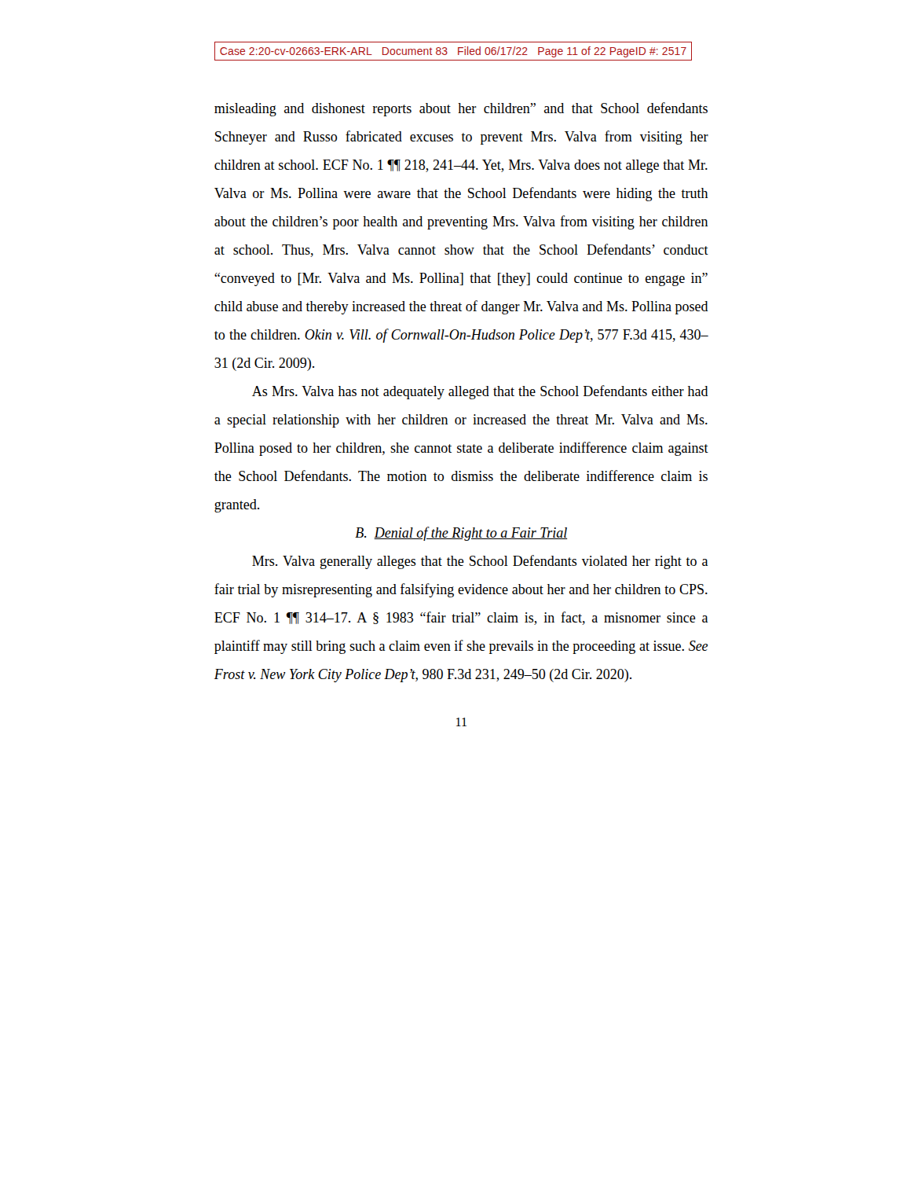Case 2:20-cv-02663-ERK-ARL Document 83 Filed 06/17/22 Page 11 of 22 PageID #: 2517
misleading and dishonest reports about her children” and that School defendants Schneyer and Russo fabricated excuses to prevent Mrs. Valva from visiting her children at school. ECF No. 1 ¶¶ 218, 241–44. Yet, Mrs. Valva does not allege that Mr. Valva or Ms. Pollina were aware that the School Defendants were hiding the truth about the children’s poor health and preventing Mrs. Valva from visiting her children at school. Thus, Mrs. Valva cannot show that the School Defendants’ conduct “conveyed to [Mr. Valva and Ms. Pollina] that [they] could continue to engage in” child abuse and thereby increased the threat of danger Mr. Valva and Ms. Pollina posed to the children. Okin v. Vill. of Cornwall-On-Hudson Police Dep’t, 577 F.3d 415, 430–31 (2d Cir. 2009).
As Mrs. Valva has not adequately alleged that the School Defendants either had a special relationship with her children or increased the threat Mr. Valva and Ms. Pollina posed to her children, she cannot state a deliberate indifference claim against the School Defendants. The motion to dismiss the deliberate indifference claim is granted.
B. Denial of the Right to a Fair Trial
Mrs. Valva generally alleges that the School Defendants violated her right to a fair trial by misrepresenting and falsifying evidence about her and her children to CPS. ECF No. 1 ¶¶ 314–17. A § 1983 “fair trial” claim is, in fact, a misnomer since a plaintiff may still bring such a claim even if she prevails in the proceeding at issue. See Frost v. New York City Police Dep’t, 980 F.3d 231, 249–50 (2d Cir. 2020).
11